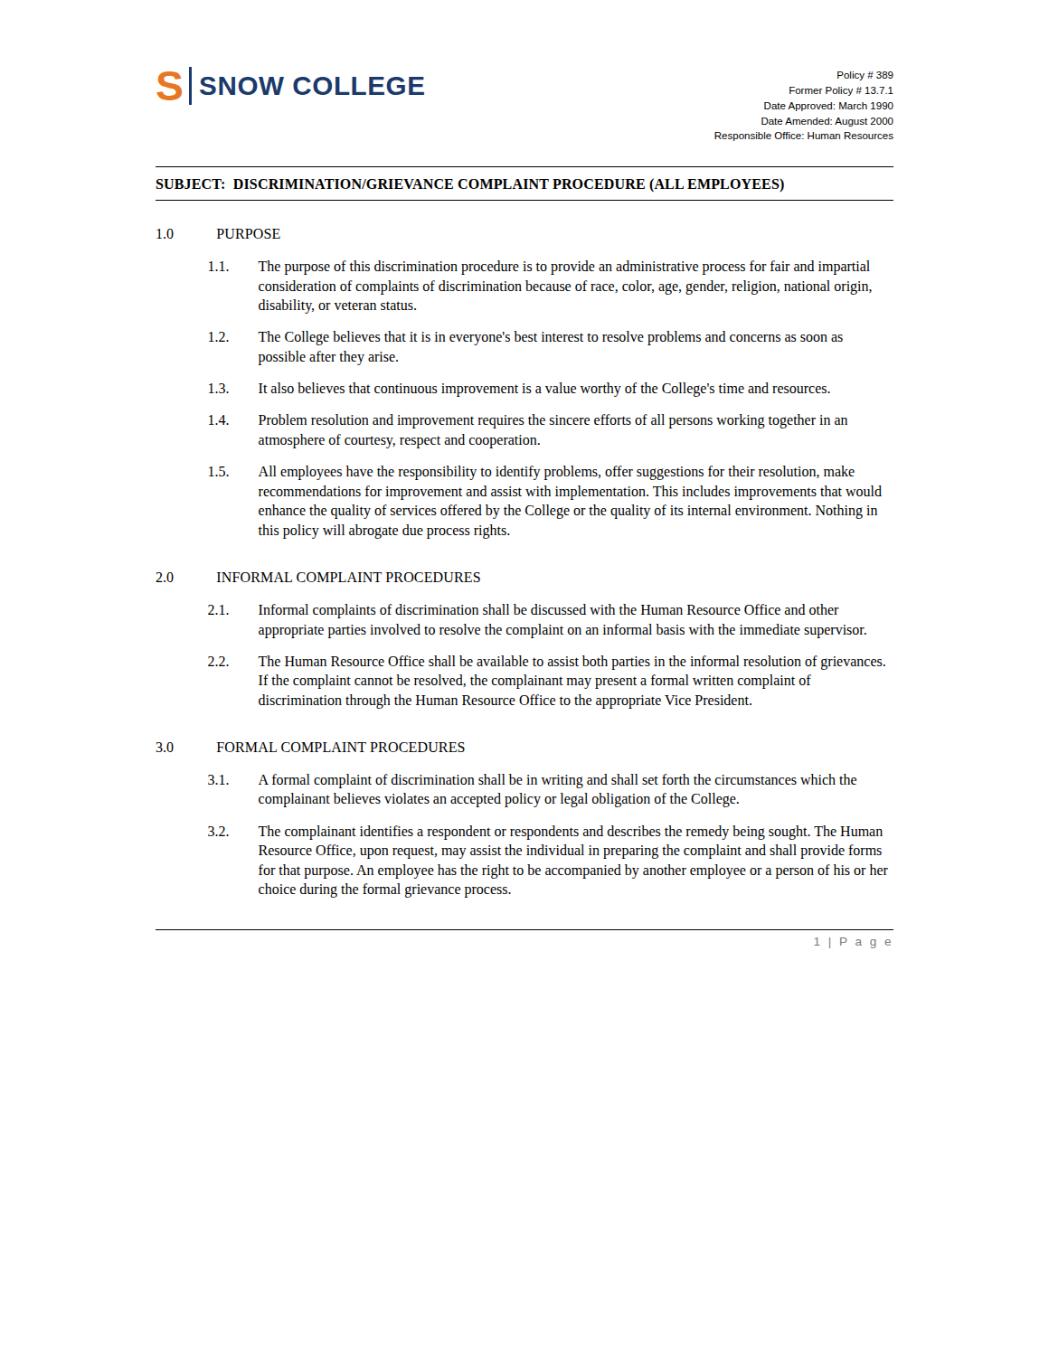S SNOW COLLEGE
Policy # 389
Former Policy # 13.7.1
Date Approved: March 1990
Date Amended: August 2000
Responsible Office: Human Resources
Subject: Discrimination/Grievance Complaint Procedure (All Employees)
1.0 Purpose
1.1. The purpose of this discrimination procedure is to provide an administrative process for fair and impartial consideration of complaints of discrimination because of race, color, age, gender, religion, national origin, disability, or veteran status.
1.2. The College believes that it is in everyone's best interest to resolve problems and concerns as soon as possible after they arise.
1.3. It also believes that continuous improvement is a value worthy of the College's time and resources.
1.4. Problem resolution and improvement requires the sincere efforts of all persons working together in an atmosphere of courtesy, respect and cooperation.
1.5. All employees have the responsibility to identify problems, offer suggestions for their resolution, make recommendations for improvement and assist with implementation. This includes improvements that would enhance the quality of services offered by the College or the quality of its internal environment. Nothing in this policy will abrogate due process rights.
2.0 Informal Complaint Procedures
2.1. Informal complaints of discrimination shall be discussed with the Human Resource Office and other appropriate parties involved to resolve the complaint on an informal basis with the immediate supervisor.
2.2. The Human Resource Office shall be available to assist both parties in the informal resolution of grievances. If the complaint cannot be resolved, the complainant may present a formal written complaint of discrimination through the Human Resource Office to the appropriate Vice President.
3.0 Formal Complaint Procedures
3.1. A formal complaint of discrimination shall be in writing and shall set forth the circumstances which the complainant believes violates an accepted policy or legal obligation of the College.
3.2. The complainant identifies a respondent or respondents and describes the remedy being sought. The Human Resource Office, upon request, may assist the individual in preparing the complaint and shall provide forms for that purpose. An employee has the right to be accompanied by another employee or a person of his or her choice during the formal grievance process.
1 | P a g e